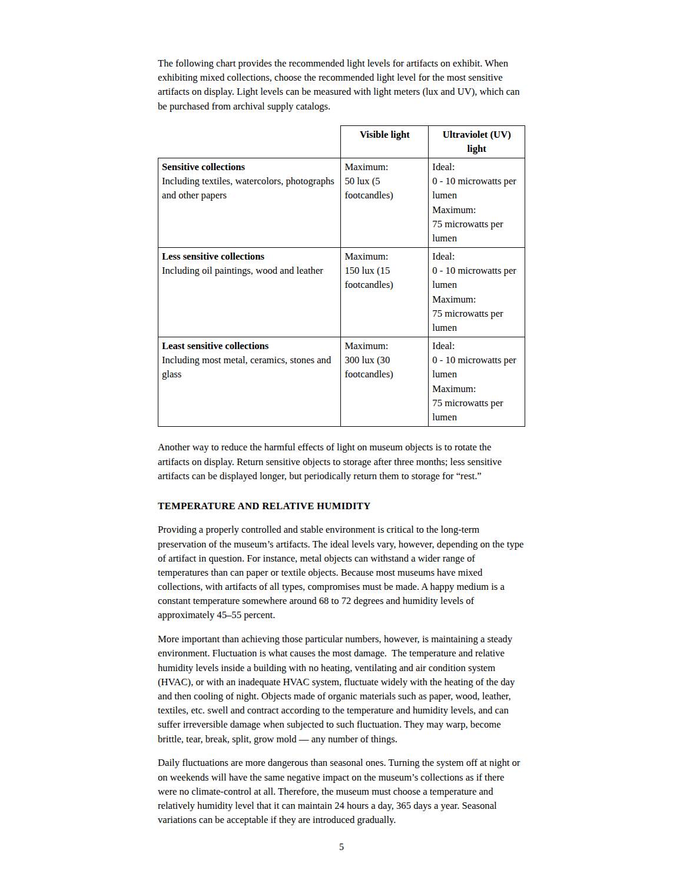The following chart provides the recommended light levels for artifacts on exhibit. When exhibiting mixed collections, choose the recommended light level for the most sensitive artifacts on display. Light levels can be measured with light meters (lux and UV), which can be purchased from archival supply catalogs.
| | Visible light | Ultraviolet (UV) light |
| --- | --- | --- |
| Sensitive collections Including textiles, watercolors, photographs and other papers | Maximum: 50 lux (5 footcandles) | Ideal: 0 - 10 microwatts per lumen Maximum: 75 microwatts per lumen |
| Less sensitive collections Including oil paintings, wood and leather | Maximum: 150 lux (15 footcandles) | Ideal: 0 - 10 microwatts per lumen Maximum: 75 microwatts per lumen |
| Least sensitive collections Including most metal, ceramics, stones and glass | Maximum: 300 lux (30 footcandles) | Ideal: 0 - 10 microwatts per lumen Maximum: 75 microwatts per lumen |
Another way to reduce the harmful effects of light on museum objects is to rotate the artifacts on display. Return sensitive objects to storage after three months; less sensitive artifacts can be displayed longer, but periodically return them to storage for “rest.”
TEMPERATURE AND RELATIVE HUMIDITY
Providing a properly controlled and stable environment is critical to the long-term preservation of the museum’s artifacts. The ideal levels vary, however, depending on the type of artifact in question. For instance, metal objects can withstand a wider range of temperatures than can paper or textile objects. Because most museums have mixed collections, with artifacts of all types, compromises must be made. A happy medium is a constant temperature somewhere around 68 to 72 degrees and humidity levels of approximately 45–55 percent.
More important than achieving those particular numbers, however, is maintaining a steady environment. Fluctuation is what causes the most damage. The temperature and relative humidity levels inside a building with no heating, ventilating and air condition system (HVAC), or with an inadequate HVAC system, fluctuate widely with the heating of the day and then cooling of night. Objects made of organic materials such as paper, wood, leather, textiles, etc. swell and contract according to the temperature and humidity levels, and can suffer irreversible damage when subjected to such fluctuation. They may warp, become brittle, tear, break, split, grow mold — any number of things.
Daily fluctuations are more dangerous than seasonal ones. Turning the system off at night or on weekends will have the same negative impact on the museum’s collections as if there were no climate-control at all. Therefore, the museum must choose a temperature and relatively humidity level that it can maintain 24 hours a day, 365 days a year. Seasonal variations can be acceptable if they are introduced gradually.
5